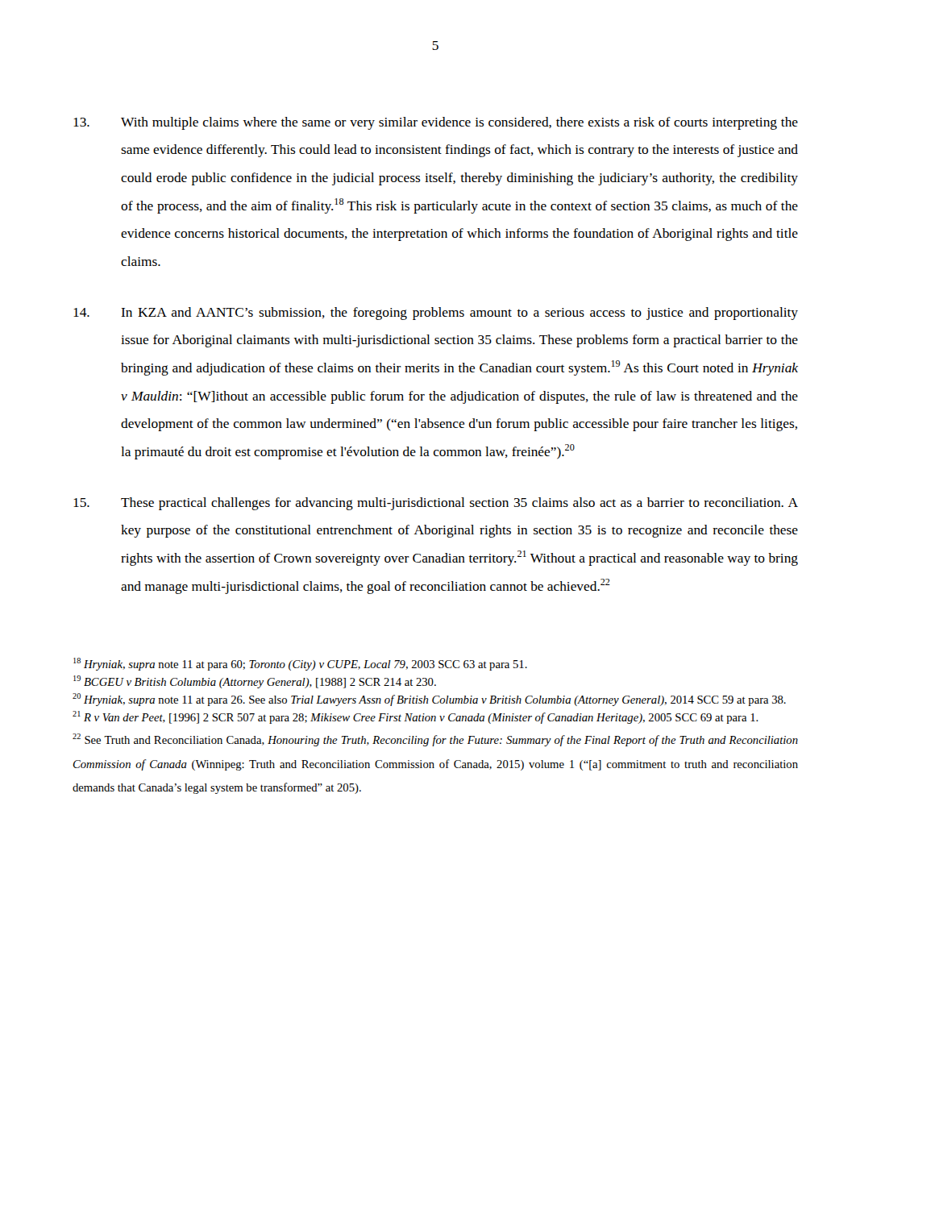5
13.
With multiple claims where the same or very similar evidence is considered, there exists a risk of courts interpreting the same evidence differently. This could lead to inconsistent findings of fact, which is contrary to the interests of justice and could erode public confidence in the judicial process itself, thereby diminishing the judiciary’s authority, the credibility of the process, and the aim of finality.18 This risk is particularly acute in the context of section 35 claims, as much of the evidence concerns historical documents, the interpretation of which informs the foundation of Aboriginal rights and title claims.
14.
In KZA and AANTC’s submission, the foregoing problems amount to a serious access to justice and proportionality issue for Aboriginal claimants with multi-jurisdictional section 35 claims. These problems form a practical barrier to the bringing and adjudication of these claims on their merits in the Canadian court system.19 As this Court noted in Hryniak v Mauldin: “[W]ithout an accessible public forum for the adjudication of disputes, the rule of law is threatened and the development of the common law undermined” (“en l'absence d'un forum public accessible pour faire trancher les litiges, la primauté du droit est compromise et l'évolution de la common law, freinée”).20
15.
These practical challenges for advancing multi-jurisdictional section 35 claims also act as a barrier to reconciliation. A key purpose of the constitutional entrenchment of Aboriginal rights in section 35 is to recognize and reconcile these rights with the assertion of Crown sovereignty over Canadian territory.21 Without a practical and reasonable way to bring and manage multi-jurisdictional claims, the goal of reconciliation cannot be achieved.22
18 Hryniak, supra note 11 at para 60; Toronto (City) v CUPE, Local 79, 2003 SCC 63 at para 51.
19 BCGEU v British Columbia (Attorney General), [1988] 2 SCR 214 at 230.
20 Hryniak, supra note 11 at para 26. See also Trial Lawyers Assn of British Columbia v British Columbia (Attorney General), 2014 SCC 59 at para 38.
21 R v Van der Peet, [1996] 2 SCR 507 at para 28; Mikisew Cree First Nation v Canada (Minister of Canadian Heritage), 2005 SCC 69 at para 1.
22 See Truth and Reconciliation Canada, Honouring the Truth, Reconciling for the Future: Summary of the Final Report of the Truth and Reconciliation Commission of Canada (Winnipeg: Truth and Reconciliation Commission of Canada, 2015) volume 1 (“[a] commitment to truth and reconciliation demands that Canada’s legal system be transformed” at 205).